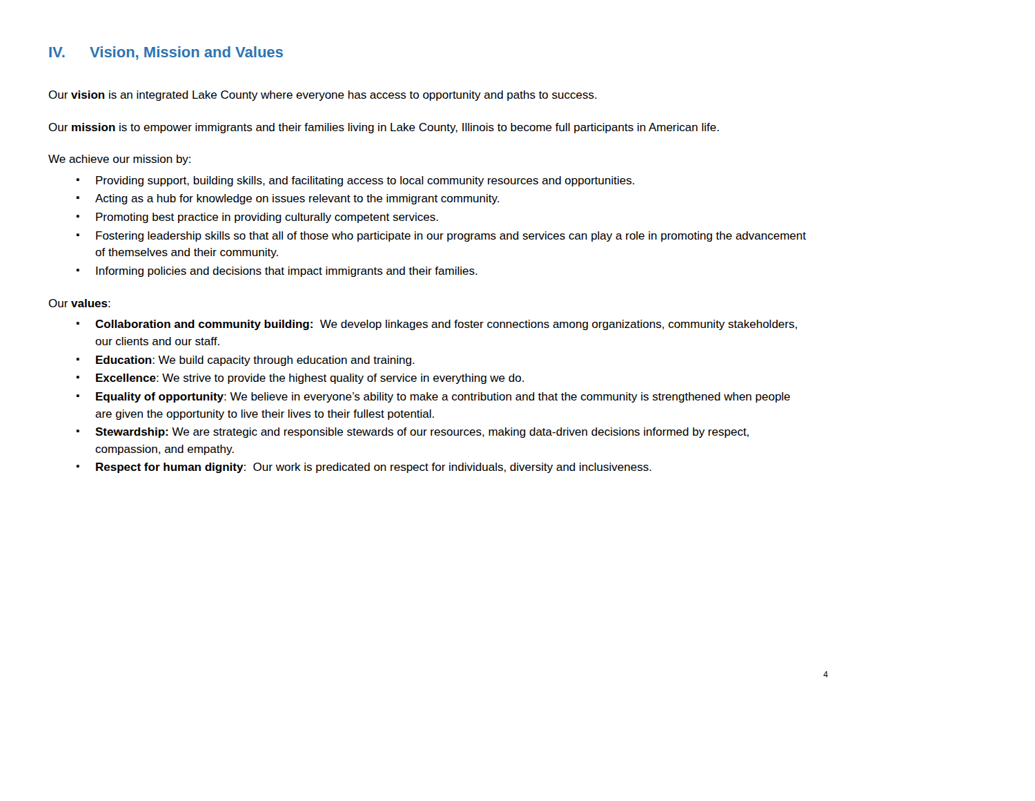IV. Vision, Mission and Values
Our vision is an integrated Lake County where everyone has access to opportunity and paths to success.
Our mission is to empower immigrants and their families living in Lake County, Illinois to become full participants in American life.
We achieve our mission by:
Providing support, building skills, and facilitating access to local community resources and opportunities.
Acting as a hub for knowledge on issues relevant to the immigrant community.
Promoting best practice in providing culturally competent services.
Fostering leadership skills so that all of those who participate in our programs and services can play a role in promoting the advancement of themselves and their community.
Informing policies and decisions that impact immigrants and their families.
Our values:
Collaboration and community building: We develop linkages and foster connections among organizations, community stakeholders, our clients and our staff.
Education: We build capacity through education and training.
Excellence: We strive to provide the highest quality of service in everything we do.
Equality of opportunity: We believe in everyone’s ability to make a contribution and that the community is strengthened when people are given the opportunity to live their lives to their fullest potential.
Stewardship: We are strategic and responsible stewards of our resources, making data-driven decisions informed by respect, compassion, and empathy.
Respect for human dignity: Our work is predicated on respect for individuals, diversity and inclusiveness.
4